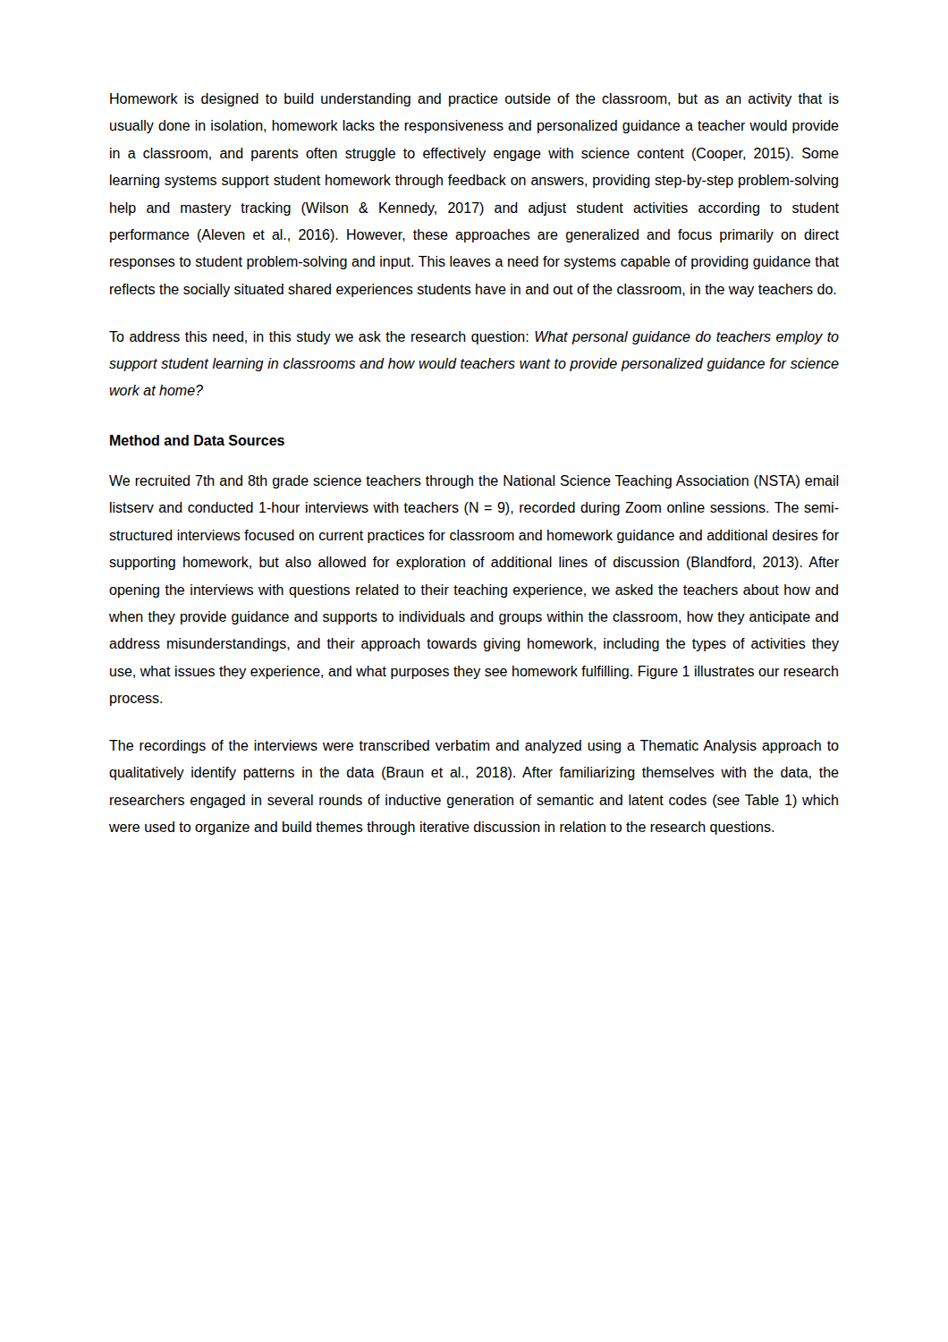Homework is designed to build understanding and practice outside of the classroom, but as an activity that is usually done in isolation, homework lacks the responsiveness and personalized guidance a teacher would provide in a classroom, and parents often struggle to effectively engage with science content (Cooper, 2015). Some learning systems support student homework through feedback on answers, providing step-by-step problem-solving help and mastery tracking (Wilson & Kennedy, 2017) and adjust student activities according to student performance (Aleven et al., 2016). However, these approaches are generalized and focus primarily on direct responses to student problem-solving and input. This leaves a need for systems capable of providing guidance that reflects the socially situated shared experiences students have in and out of the classroom, in the way teachers do.
To address this need, in this study we ask the research question: What personal guidance do teachers employ to support student learning in classrooms and how would teachers want to provide personalized guidance for science work at home?
Method and Data Sources
We recruited 7th and 8th grade science teachers through the National Science Teaching Association (NSTA) email listserv and conducted 1-hour interviews with teachers (N = 9), recorded during Zoom online sessions. The semi-structured interviews focused on current practices for classroom and homework guidance and additional desires for supporting homework, but also allowed for exploration of additional lines of discussion (Blandford, 2013). After opening the interviews with questions related to their teaching experience, we asked the teachers about how and when they provide guidance and supports to individuals and groups within the classroom, how they anticipate and address misunderstandings, and their approach towards giving homework, including the types of activities they use, what issues they experience, and what purposes they see homework fulfilling. Figure 1 illustrates our research process.
The recordings of the interviews were transcribed verbatim and analyzed using a Thematic Analysis approach to qualitatively identify patterns in the data (Braun et al., 2018). After familiarizing themselves with the data, the researchers engaged in several rounds of inductive generation of semantic and latent codes (see Table 1) which were used to organize and build themes through iterative discussion in relation to the research questions.